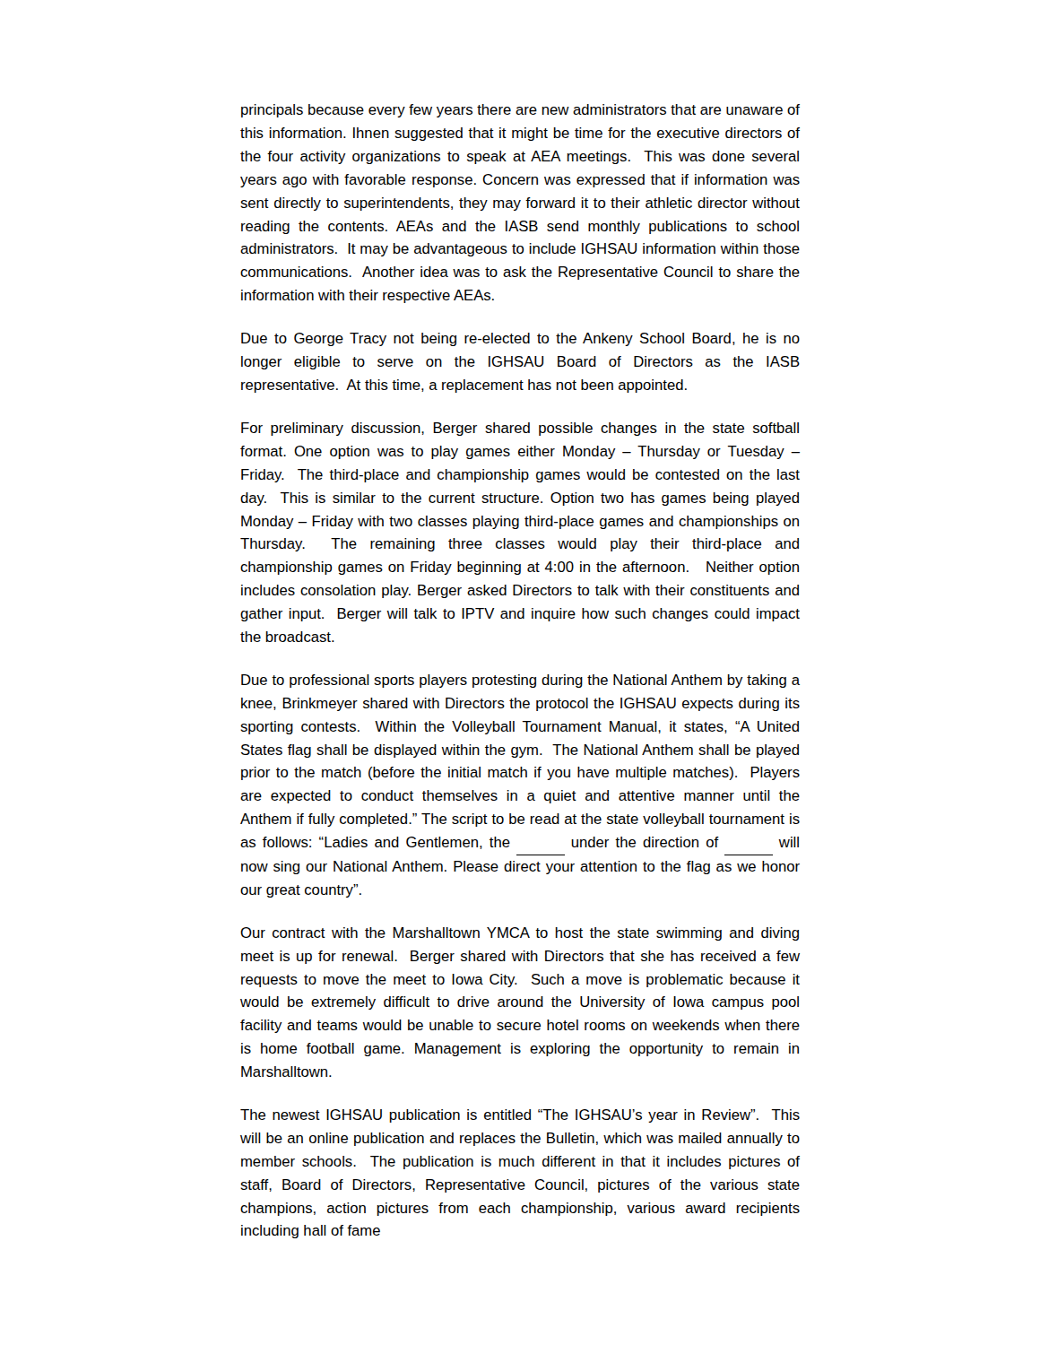principals because every few years there are new administrators that are unaware of this information. Ihnen suggested that it might be time for the executive directors of the four activity organizations to speak at AEA meetings. This was done several years ago with favorable response. Concern was expressed that if information was sent directly to superintendents, they may forward it to their athletic director without reading the contents. AEAs and the IASB send monthly publications to school administrators. It may be advantageous to include IGHSAU information within those communications. Another idea was to ask the Representative Council to share the information with their respective AEAs.
Due to George Tracy not being re-elected to the Ankeny School Board, he is no longer eligible to serve on the IGHSAU Board of Directors as the IASB representative. At this time, a replacement has not been appointed.
For preliminary discussion, Berger shared possible changes in the state softball format. One option was to play games either Monday – Thursday or Tuesday – Friday. The third-place and championship games would be contested on the last day. This is similar to the current structure. Option two has games being played Monday – Friday with two classes playing third-place games and championships on Thursday. The remaining three classes would play their third-place and championship games on Friday beginning at 4:00 in the afternoon. Neither option includes consolation play. Berger asked Directors to talk with their constituents and gather input. Berger will talk to IPTV and inquire how such changes could impact the broadcast.
Due to professional sports players protesting during the National Anthem by taking a knee, Brinkmeyer shared with Directors the protocol the IGHSAU expects during its sporting contests. Within the Volleyball Tournament Manual, it states, “A United States flag shall be displayed within the gym. The National Anthem shall be played prior to the match (before the initial match if you have multiple matches). Players are expected to conduct themselves in a quiet and attentive manner until the Anthem if fully completed.” The script to be read at the state volleyball tournament is as follows: “Ladies and Gentlemen, the under the direction of will now sing our National Anthem. Please direct your attention to the flag as we honor our great country”.
Our contract with the Marshalltown YMCA to host the state swimming and diving meet is up for renewal. Berger shared with Directors that she has received a few requests to move the meet to Iowa City. Such a move is problematic because it would be extremely difficult to drive around the University of Iowa campus pool facility and teams would be unable to secure hotel rooms on weekends when there is home football game. Management is exploring the opportunity to remain in Marshalltown.
The newest IGHSAU publication is entitled “The IGHSAU’s year in Review”. This will be an online publication and replaces the Bulletin, which was mailed annually to member schools. The publication is much different in that it includes pictures of staff, Board of Directors, Representative Council, pictures of the various state champions, action pictures from each championship, various award recipients including hall of fame